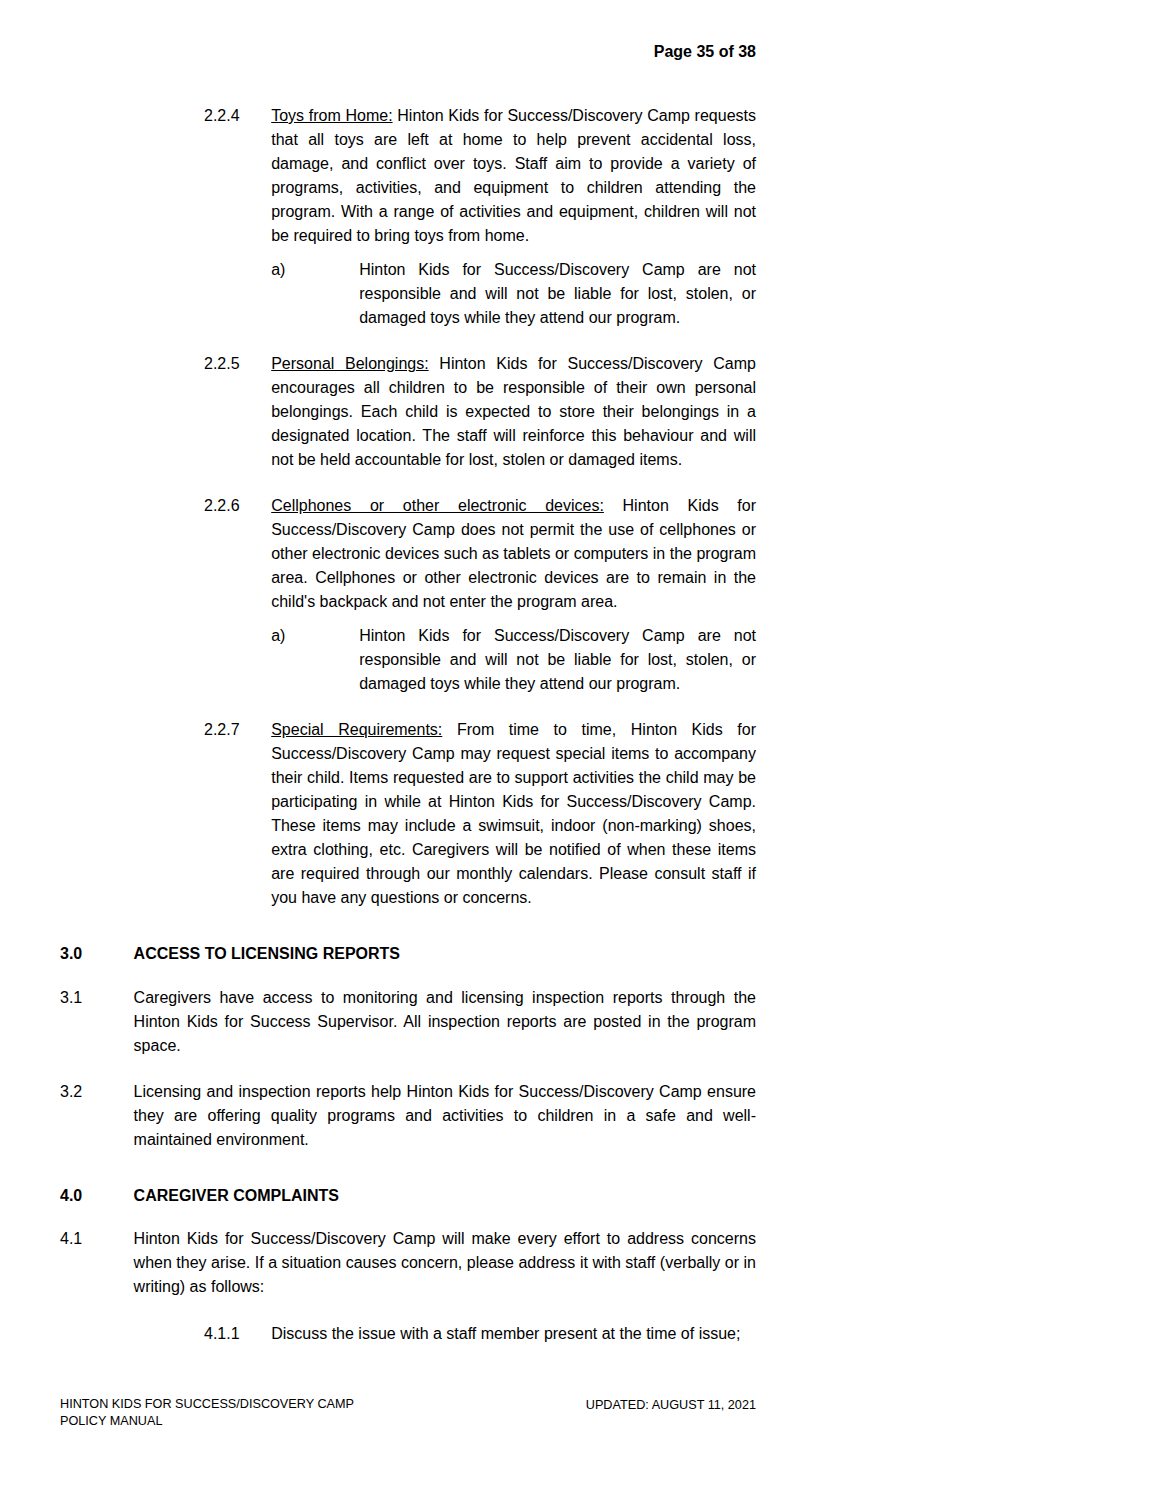Page 35 of 38
2.2.4
Toys from Home: Hinton Kids for Success/Discovery Camp requests that all toys are left at home to help prevent accidental loss, damage, and conflict over toys. Staff aim to provide a variety of programs, activities, and equipment to children attending the program. With a range of activities and equipment, children will not be required to bring toys from home.
a)
Hinton Kids for Success/Discovery Camp are not responsible and will not be liable for lost, stolen, or damaged toys while they attend our program.
2.2.5
Personal Belongings: Hinton Kids for Success/Discovery Camp encourages all children to be responsible of their own personal belongings. Each child is expected to store their belongings in a designated location. The staff will reinforce this behaviour and will not be held accountable for lost, stolen or damaged items.
2.2.6
Cellphones or other electronic devices: Hinton Kids for Success/Discovery Camp does not permit the use of cellphones or other electronic devices such as tablets or computers in the program area. Cellphones or other electronic devices are to remain in the child's backpack and not enter the program area.
a)
Hinton Kids for Success/Discovery Camp are not responsible and will not be liable for lost, stolen, or damaged toys while they attend our program.
2.2.7
Special Requirements: From time to time, Hinton Kids for Success/Discovery Camp may request special items to accompany their child. Items requested are to support activities the child may be participating in while at Hinton Kids for Success/Discovery Camp. These items may include a swimsuit, indoor (non-marking) shoes, extra clothing, etc. Caregivers will be notified of when these items are required through our monthly calendars. Please consult staff if you have any questions or concerns.
3.0 ACCESS TO LICENSING REPORTS
3.1
Caregivers have access to monitoring and licensing inspection reports through the Hinton Kids for Success Supervisor. All inspection reports are posted in the program space.
3.2
Licensing and inspection reports help Hinton Kids for Success/Discovery Camp ensure they are offering quality programs and activities to children in a safe and well-maintained environment.
4.0 CAREGIVER COMPLAINTS
4.1
Hinton Kids for Success/Discovery Camp will make every effort to address concerns when they arise. If a situation causes concern, please address it with staff (verbally or in writing) as follows:
4.1.1
Discuss the issue with a staff member present at the time of issue;
HINTON KIDS FOR SUCCESS/DISCOVERY CAMP
POLICY MANUAL
UPDATED: AUGUST 11, 2021